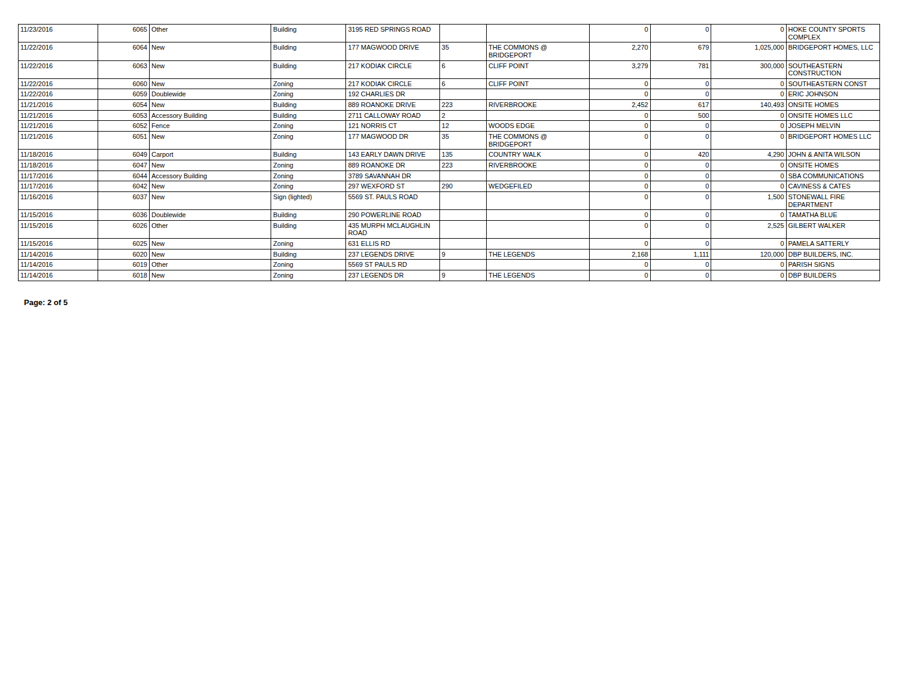| 11/23/2016 | 6065 | Other | Building | 3195 RED SPRINGS ROAD | | | 0 | 0 | 0 | HOKE COUNTY SPORTS COMPLEX |
| 11/22/2016 | 6064 | New | Building | 177 MAGWOOD DRIVE | 35 | THE COMMONS @ BRIDGEPORT | 2,270 | 679 | 1,025,000 | BRIDGEPORT HOMES, LLC |
| 11/22/2016 | 6063 | New | Building | 217 KODIAK CIRCLE | 6 | CLIFF POINT | 3,279 | 781 | 300,000 | SOUTHEASTERN CONSTRUCTION |
| 11/22/2016 | 6060 | New | Zoning | 217 KODIAK CIRCLE | 6 | CLIFF POINT | 0 | 0 | 0 | SOUTHEASTERN CONST |
| 11/22/2016 | 6059 | Doublewide | Zoning | 192 CHARLIES DR | | | 0 | 0 | 0 | ERIC JOHNSON |
| 11/21/2016 | 6054 | New | Building | 889 ROANOKE DRIVE | 223 | RIVERBROOKE | 2,452 | 617 | 140,493 | ONSITE HOMES |
| 11/21/2016 | 6053 | Accessory Building | Building | 2711 CALLOWAY ROAD | 2 | | 0 | 500 | 0 | ONSITE HOMES LLC |
| 11/21/2016 | 6052 | Fence | Zoning | 121 NORRIS CT | 12 | WOODS EDGE | 0 | 0 | 0 | JOSEPH MELVIN |
| 11/21/2016 | 6051 | New | Zoning | 177 MAGWOOD DR | 35 | THE COMMONS @ BRIDGEPORT | 0 | 0 | 0 | BRIDGEPORT HOMES LLC |
| 11/18/2016 | 6049 | Carport | Building | 143 EARLY DAWN DRIVE | 135 | COUNTRY WALK | 0 | 420 | 4,290 | JOHN & ANITA WILSON |
| 11/18/2016 | 6047 | New | Zoning | 889 ROANOKE DR | 223 | RIVERBROOKE | 0 | 0 | 0 | ONSITE HOMES |
| 11/17/2016 | 6044 | Accessory Building | Zoning | 3789 SAVANNAH DR | | | 0 | 0 | 0 | SBA COMMUNICATIONS |
| 11/17/2016 | 6042 | New | Zoning | 297 WEXFORD ST | 290 | WEDGEFILED | 0 | 0 | 0 | CAVINESS & CATES |
| 11/16/2016 | 6037 | New | Sign (lighted) | 5569 ST. PAULS ROAD | | | 0 | 0 | 1,500 | STONEWALL FIRE DEPARTMENT |
| 11/15/2016 | 6036 | Doublewide | Building | 290 POWERLINE ROAD | | | 0 | 0 | 0 | TAMATHA BLUE |
| 11/15/2016 | 6026 | Other | Building | 435 MURPH MCLAUGHLIN ROAD | | | 0 | 0 | 2,525 | GILBERT WALKER |
| 11/15/2016 | 6025 | New | Zoning | 631 ELLIS RD | | | 0 | 0 | 0 | PAMELA SATTERLY |
| 11/14/2016 | 6020 | New | Building | 237 LEGENDS DRIVE | 9 | THE LEGENDS | 2,168 | 1,111 | 120,000 | DBP BUILDERS, INC. |
| 11/14/2016 | 6019 | Other | Zoning | 5569 ST PAULS RD | | | 0 | 0 | 0 | PARISH SIGNS |
| 11/14/2016 | 6018 | New | Zoning | 237 LEGENDS DR | 9 | THE LEGENDS | 0 | 0 | 0 | DBP BUILDERS |
Page: 2 of 5